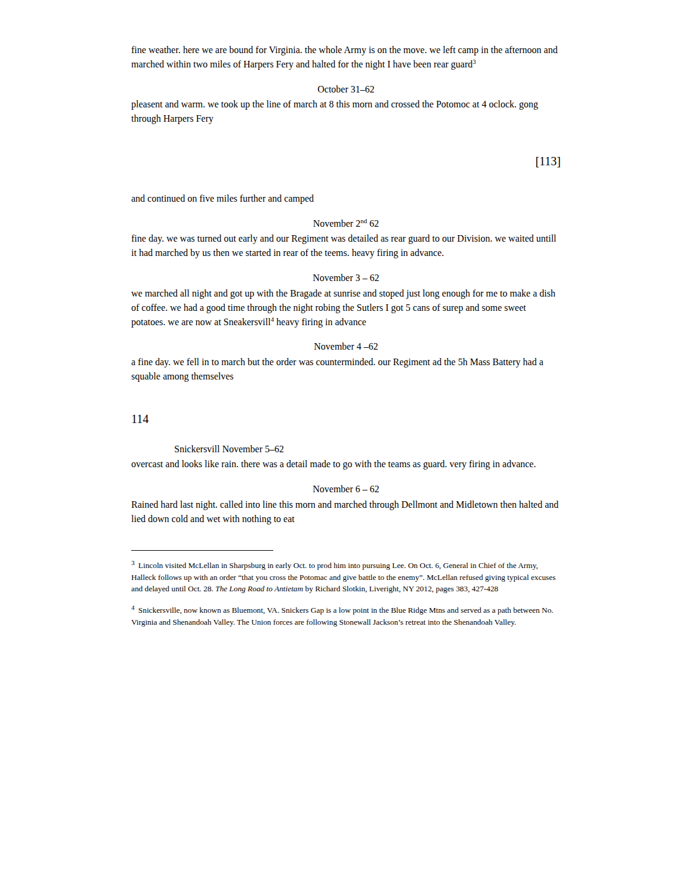fine weather. here we are bound for Virginia. the whole Army is on the move. we left camp in the afternoon and marched within two miles of Harpers Fery and halted for the night I have been rear guard3
October 31–62
pleasent and warm. we took up the line of march at 8 this morn and crossed the Potomoc at 4 oclock. gong through Harpers Fery
[113]
and continued on five miles further and camped
November 2nd 62
fine day. we was turned out early and our Regiment was detailed as rear guard to our Division. we waited untill it had marched by us then we started in rear of the teems. heavy firing in advance.
November 3 – 62
we marched all night and got up with the Bragade at sunrise and stoped just long enough for me to make a dish of coffee. we had a good time through the night robing the Sutlers I got 5 cans of surep and some sweet potatoes. we are now at Sneakersvill4 heavy firing in advance
November 4 –62
a fine day. we fell in to march but the order was counterminded. our Regiment ad the 5h Mass Battery had a squable among themselves
114
Snickersvill November 5–62
overcast and looks like rain. there was a detail made to go with the teams as guard. very firing in advance.
November 6 – 62
Rained hard last night. called into line this morn and marched through Dellmont and Midletown then halted and lied down cold and wet with nothing to eat
3 Lincoln visited McLellan in Sharpsburg in early Oct. to prod him into pursuing Lee. On Oct. 6, General in Chief of the Army, Halleck follows up with an order “that you cross the Potomac and give battle to the enemy”. McLellan refused giving typical excuses and delayed until Oct. 28. The Long Road to Antietam by Richard Slotkin, Liveright, NY 2012, pages 383, 427-428
4 Snickersville, now known as Bluemont, VA. Snickers Gap is a low point in the Blue Ridge Mtns and served as a path between No. Virginia and Shenandoah Valley. The Union forces are following Stonewall Jackson’s retreat into the Shenandoah Valley.